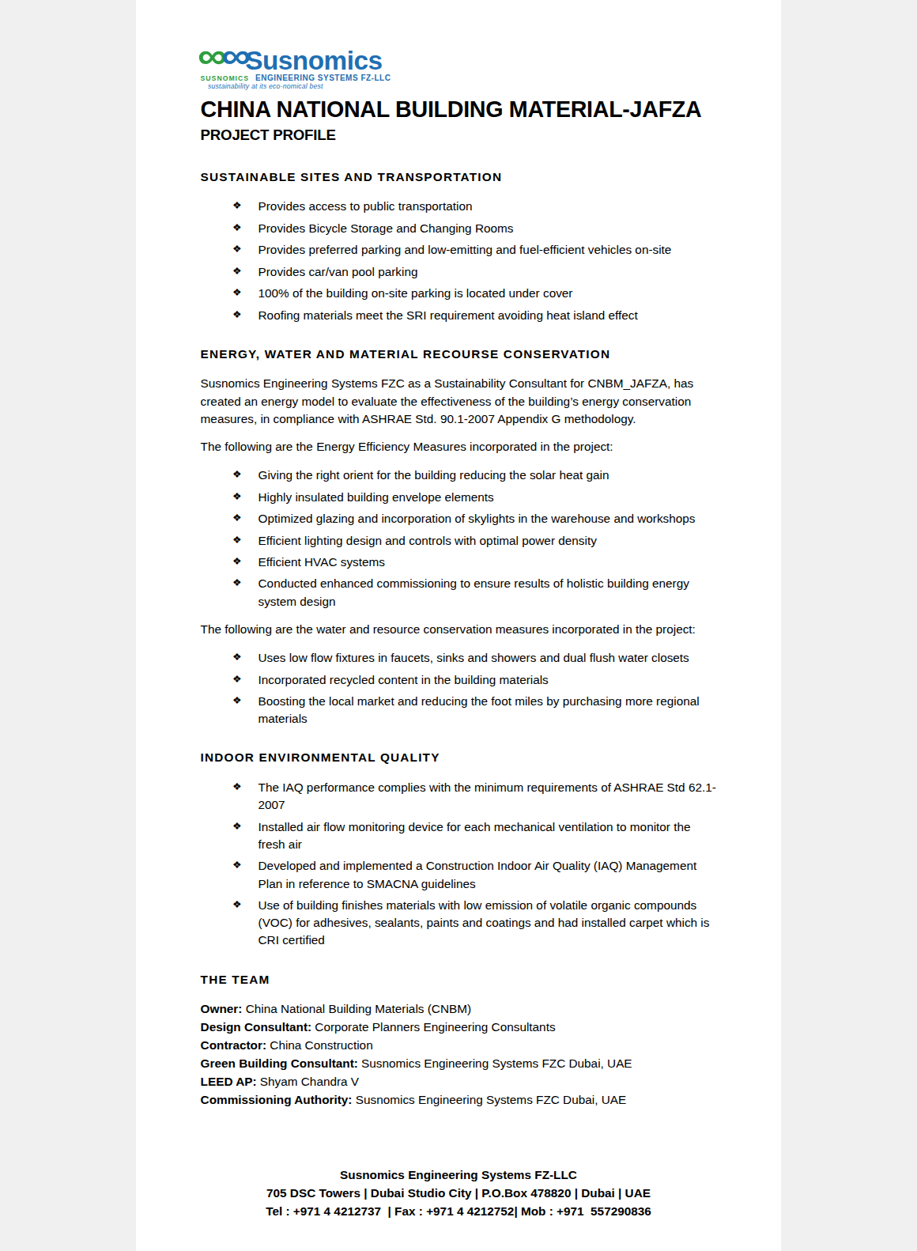∞∞ Susnomics
SUSNOMICS ENGINEERING SYSTEMS FZ-LLC
sustainability at its eco-nomical best
CHINA NATIONAL BUILDING MATERIAL-JAFZA
PROJECT PROFILE
Sustainable Sites and Transportation
Provides access to public transportation
Provides Bicycle Storage and Changing Rooms
Provides preferred parking and low-emitting and fuel-efficient vehicles on-site
Provides car/van pool parking
100% of the building on-site parking is located under cover
Roofing materials meet the SRI requirement avoiding heat island effect
Energy, Water and Material Recourse Conservation
Susnomics Engineering Systems FZC as a Sustainability Consultant for CNBM_JAFZA, has created an energy model to evaluate the effectiveness of the building’s energy conservation measures, in compliance with ASHRAE Std. 90.1-2007 Appendix G methodology.
The following are the Energy Efficiency Measures incorporated in the project:
Giving the right orient for the building reducing the solar heat gain
Highly insulated building envelope elements
Optimized glazing and incorporation of skylights in the warehouse and workshops
Efficient lighting design and controls with optimal power density
Efficient HVAC systems
Conducted enhanced commissioning to ensure results of holistic building energy system design
The following are the water and resource conservation measures incorporated in the project:
Uses low flow fixtures in faucets, sinks and showers and dual flush water closets
Incorporated recycled content in the building materials
Boosting the local market and reducing the foot miles by purchasing more regional materials
Indoor Environmental Quality
The IAQ performance complies with the minimum requirements of ASHRAE Std 62.1-2007
Installed air flow monitoring device for each mechanical ventilation to monitor the fresh air
Developed and implemented a Construction Indoor Air Quality (IAQ) Management Plan in reference to SMACNA guidelines
Use of building finishes materials with low emission of volatile organic compounds (VOC) for adhesives, sealants, paints and coatings and had installed carpet which is CRI certified
The Team
Owner: China National Building Materials (CNBM)
Design Consultant: Corporate Planners Engineering Consultants
Contractor: China Construction
Green Building Consultant: Susnomics Engineering Systems FZC Dubai, UAE
LEED AP: Shyam Chandra V
Commissioning Authority: Susnomics Engineering Systems FZC Dubai, UAE
Susnomics Engineering Systems FZ-LLC
705 DSC Towers | Dubai Studio City | P.O.Box 478820 | Dubai | UAE
Tel : +971 4 4212737 | Fax : +971 4 4212752| Mob : +971 557290836